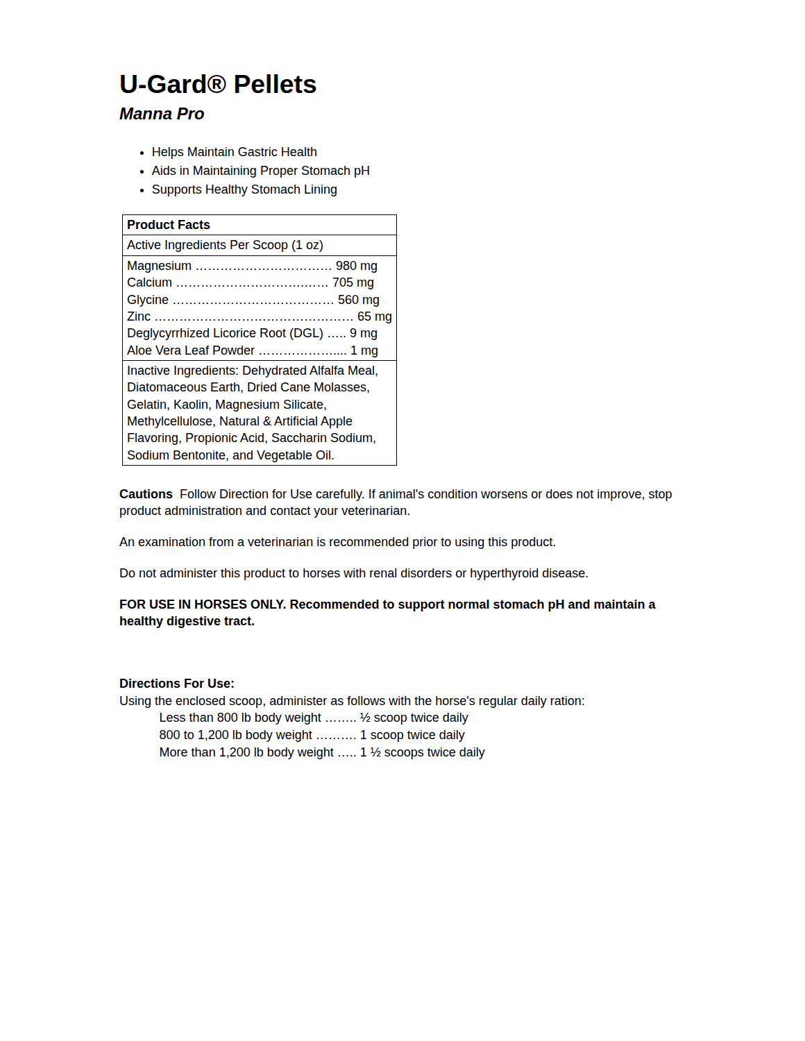U-Gard® Pellets
Manna Pro
Helps Maintain Gastric Health
Aids in Maintaining Proper Stomach pH
Supports Healthy Stomach Lining
| Product Facts |
| Active Ingredients Per Scoop (1 oz) |
| Magnesium …………………………… 980 mg Calcium ………………………….…… 705 mg Glycine ………………………………… 560 mg Zinc ………………………………………… 65 mg Deglycyrrhized Licorice Root (DGL) ….. 9 mg Aloe Vera Leaf Powder ……………….... 1 mg |
| Inactive Ingredients: Dehydrated Alfalfa Meal, Diatomaceous Earth, Dried Cane Molasses, Gelatin, Kaolin, Magnesium Silicate, Methylcellulose, Natural & Artificial Apple Flavoring, Propionic Acid, Saccharin Sodium, Sodium Bentonite, and Vegetable Oil. |
Cautions Follow Direction for Use carefully. If animal's condition worsens or does not improve, stop product administration and contact your veterinarian.
An examination from a veterinarian is recommended prior to using this product.
Do not administer this product to horses with renal disorders or hyperthyroid disease.
FOR USE IN HORSES ONLY. Recommended to support normal stomach pH and maintain a healthy digestive tract.
Directions For Use:
Using the enclosed scoop, administer as follows with the horse's regular daily ration:
Less than 800 lb body weight …….. ½ scoop twice daily
800 to 1,200 lb body weight ………. 1 scoop twice daily
More than 1,200 lb body weight ….. 1 ½ scoops twice daily